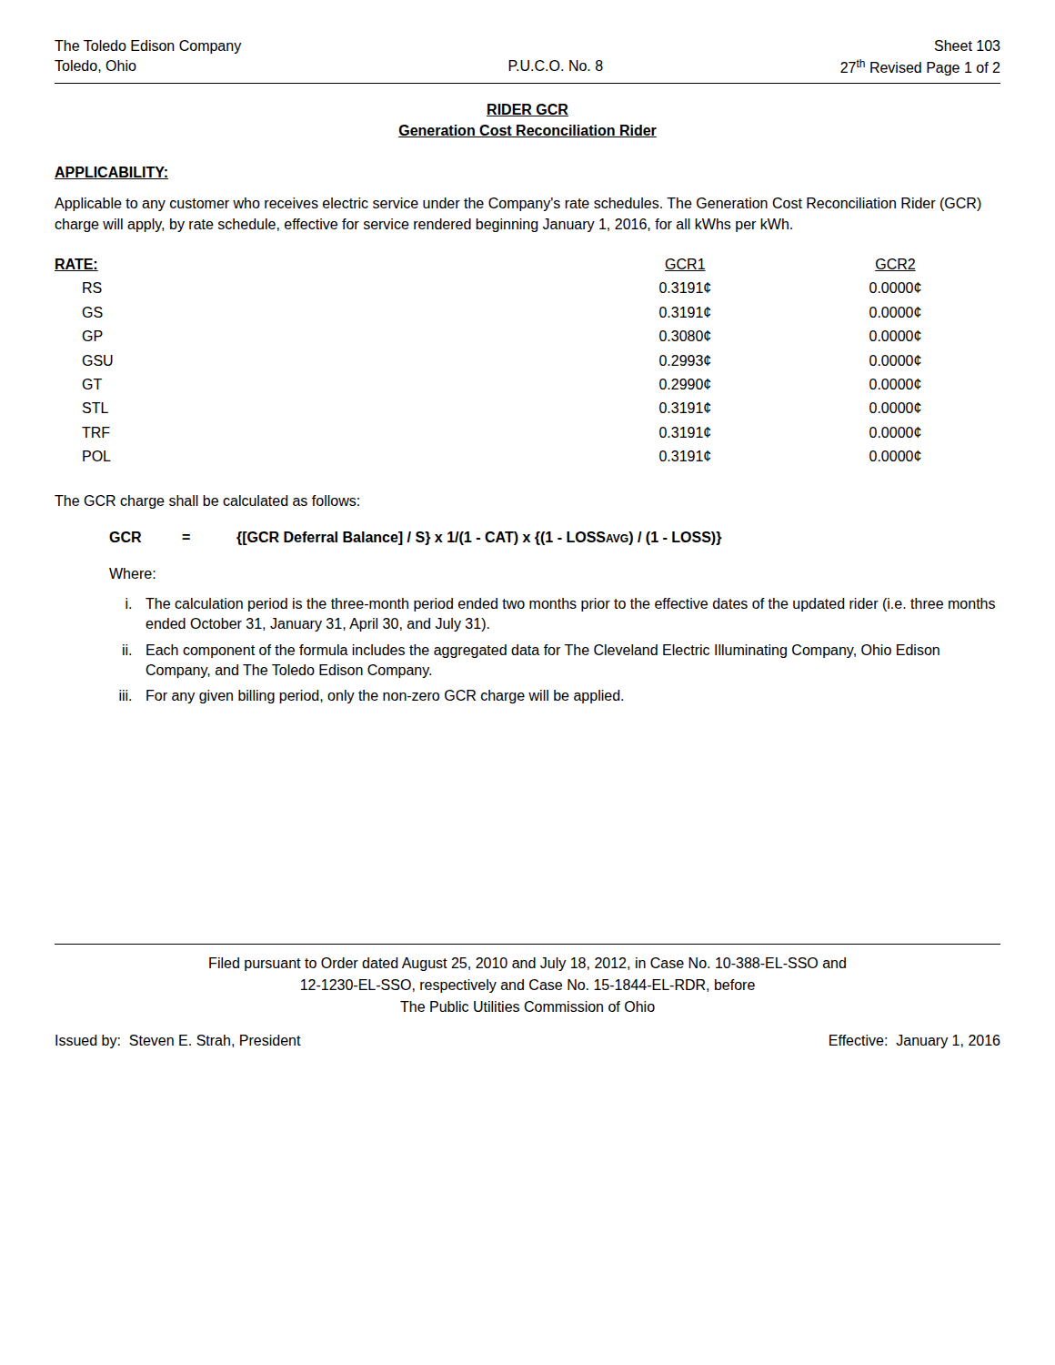| The Toledo Edison Company | | Sheet 103 |
| Toledo, Ohio | P.U.C.O. No. 8 | 27 th Revised Page 1 of 2 |
RIDER GCR
Generation Cost Reconciliation Rider
APPLICABILITY:
Applicable to any customer who receives electric service under the Company's rate schedules. The Generation Cost Reconciliation Rider (GCR) charge will apply, by rate schedule, effective for service rendered beginning January 1, 2016, for all kWhs per kWh.
| RATE: | GCR1 | GCR2 |
| RS | 0.3191¢ | 0.0000¢ |
| GS | 0.3191¢ | 0.0000¢ |
| GP | 0.3080¢ | 0.0000¢ |
| GSU | 0.2993¢ | 0.0000¢ |
| GT | 0.2990¢ | 0.0000¢ |
| STL | 0.3191¢ | 0.0000¢ |
| TRF | 0.3191¢ | 0.0000¢ |
| POL | 0.3191¢ | 0.0000¢ |
The GCR charge shall be calculated as follows:
GCR={[GCR Deferral Balance] / S} x 1/(1 - CAT) x {(1 - LOSSAVG) / (1 - LOSS)}
Where:
The calculation period is the three-month period ended two months prior to the effective dates of the updated rider (i.e. three months ended October 31, January 31, April 30, and July 31).
Each component of the formula includes the aggregated data for The Cleveland Electric Illuminating Company, Ohio Edison Company, and The Toledo Edison Company.
For any given billing period, only the non-zero GCR charge will be applied.
Filed pursuant to Order dated August 25, 2010 and July 18, 2012, in Case No. 10-388-EL-SSO and
12-1230-EL-SSO, respectively and Case No. 15-1844-EL-RDR, before
The Public Utilities Commission of Ohio
Issued by: Steven E. Strah, President Effective: January 1, 2016